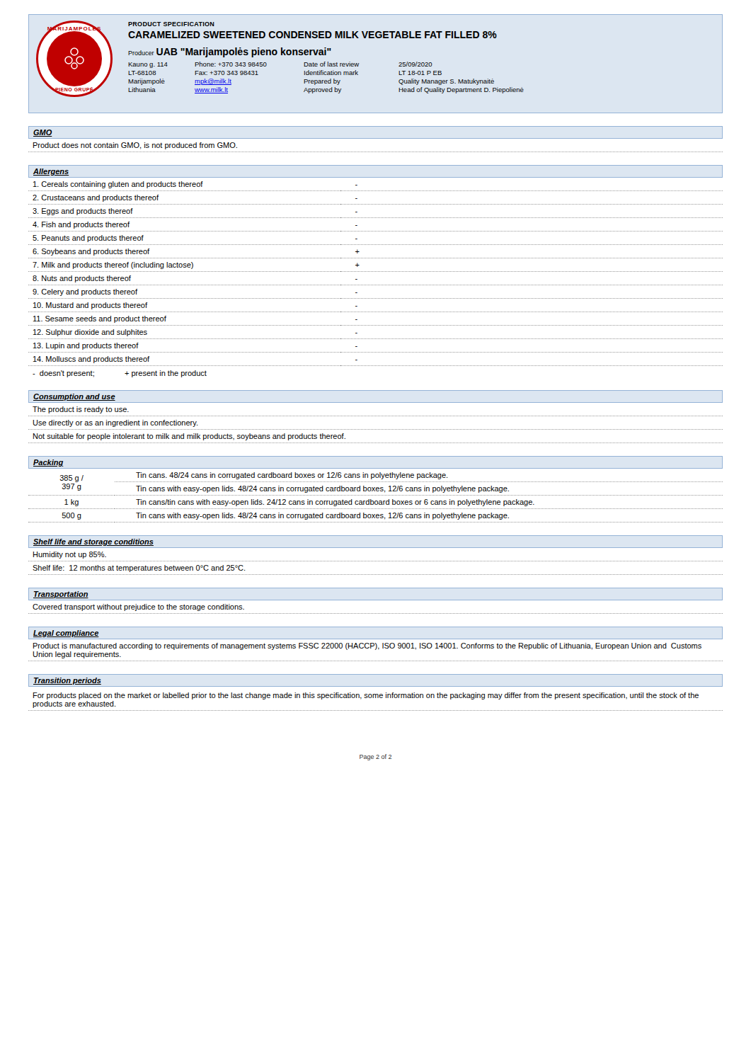MARIJAMPOLĖS
PIENO GRUPĖ
PRODUCT SPECIFICATION
CARAMELIZED SWEETENED CONDENSED MILK VEGETABLE FAT FILLED 8%
Producer UAB "Marijampolės pieno konservai"
| Kauno g. 114 | Phone: +370 343 98450 | Date of last review | 25/09/2020 |
| LT-68108 | Fax: +370 343 98431 | Identification mark | LT 18-01 P EB |
| Marijampolė | mpk@milk.lt | Prepared by | Quality Manager S. Matukynaitė |
| Lithuania | www.milk.lt | Approved by | Head of Quality Department D. Piepolienė |
GMO
Product does not contain GMO, is not produced from GMO.
Allergens
| 1. Cereals containing gluten and products thereof | - |
| 2. Crustaceans and products thereof | - |
| 3. Eggs and products thereof | - |
| 4. Fish and products thereof | - |
| 5. Peanuts and products thereof | - |
| 6. Soybeans and products thereof | + |
| 7. Milk and products thereof (including lactose) | + |
| 8. Nuts and products thereof | - |
| 9. Celery and products thereof | - |
| 10. Mustard and products thereof | - |
| 11. Sesame seeds and product thereof | - |
| 12. Sulphur dioxide and sulphites | - |
| 13. Lupin and products thereof | - |
| 14. Molluscs and products thereof | - |
- doesn't present;+ present in the product
Consumption and use
The product is ready to use.
Use directly or as an ingredient in confectionery.
Not suitable for people intolerant to milk and milk products, soybeans and products thereof.
Packing
| 385 g / 397 g | Tin cans. 48/24 cans in corrugated cardboard boxes or 12/6 cans in polyethylene package. |
| Tin cans with easy-open lids. 48/24 cans in corrugated cardboard boxes, 12/6 cans in polyethylene package. |
| 1 kg | Tin cans/tin cans with easy-open lids. 24/12 cans in corrugated cardboard boxes or 6 cans in polyethylene package. |
| 500 g | Tin cans with easy-open lids. 48/24 cans in corrugated cardboard boxes, 12/6 cans in polyethylene package. |
Shelf life and storage conditions
Humidity not up 85%.
Shelf life: 12 months at temperatures between 0°C and 25°C.
Transportation
Covered transport without prejudice to the storage conditions.
Legal compliance
Product is manufactured according to requirements of management systems FSSC 22000 (HACCP), ISO 9001, ISO 14001. Conforms to the Republic of Lithuania, European Union and Customs Union legal requirements.
Transition periods
For products placed on the market or labelled prior to the last change made in this specification, some information on the packaging may differ from the present specification, until the stock of the products are exhausted.
Page 2 of 2